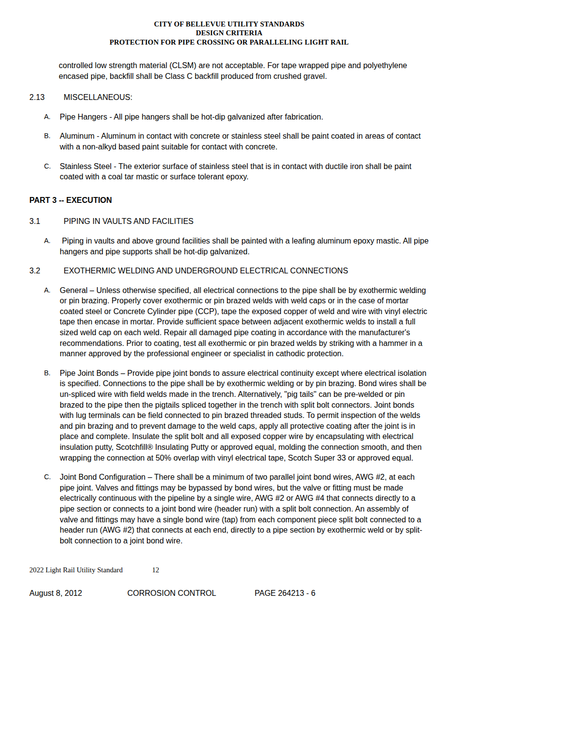CITY OF BELLEVUE UTILITY STANDARDS
DESIGN CRITERIA
PROTECTION FOR PIPE CROSSING OR PARALLELING LIGHT RAIL
controlled low strength material (CLSM) are not acceptable. For tape wrapped pipe and polyethylene encased pipe, backfill shall be Class C backfill produced from crushed gravel.
2.13
MISCELLANEOUS:
A.
Pipe Hangers - All pipe hangers shall be hot-dip galvanized after fabrication.
B.
Aluminum - Aluminum in contact with concrete or stainless steel shall be paint coated in areas of contact with a non-alkyd based paint suitable for contact with concrete.
C.
Stainless Steel - The exterior surface of stainless steel that is in contact with ductile iron shall be paint coated with a coal tar mastic or surface tolerant epoxy.
PART 3 -- EXECUTION
3.1
PIPING IN VAULTS AND FACILITIES
A.
Piping in vaults and above ground facilities shall be painted with a leafing aluminum epoxy mastic. All pipe hangers and pipe supports shall be hot-dip galvanized.
3.2
EXOTHERMIC WELDING AND UNDERGROUND ELECTRICAL CONNECTIONS
A.
General – Unless otherwise specified, all electrical connections to the pipe shall be by exothermic welding or pin brazing. Properly cover exothermic or pin brazed welds with weld caps or in the case of mortar coated steel or Concrete Cylinder pipe (CCP), tape the exposed copper of weld and wire with vinyl electric tape then encase in mortar. Provide sufficient space between adjacent exothermic welds to install a full sized weld cap on each weld. Repair all damaged pipe coating in accordance with the manufacturer's recommendations. Prior to coating, test all exothermic or pin brazed welds by striking with a hammer in a manner approved by the professional engineer or specialist in cathodic protection.
B.
Pipe Joint Bonds – Provide pipe joint bonds to assure electrical continuity except where electrical isolation is specified. Connections to the pipe shall be by exothermic welding or by pin brazing. Bond wires shall be un-spliced wire with field welds made in the trench. Alternatively, "pig tails" can be pre-welded or pin brazed to the pipe then the pigtails spliced together in the trench with split bolt connectors. Joint bonds with lug terminals can be field connected to pin brazed threaded studs. To permit inspection of the welds and pin brazing and to prevent damage to the weld caps, apply all protective coating after the joint is in place and complete. Insulate the split bolt and all exposed copper wire by encapsulating with electrical insulation putty, Scotchfill® Insulating Putty or approved equal, molding the connection smooth, and then wrapping the connection at 50% overlap with vinyl electrical tape, Scotch Super 33 or approved equal.
C.
Joint Bond Configuration – There shall be a minimum of two parallel joint bond wires, AWG #2, at each pipe joint. Valves and fittings may be bypassed by bond wires, but the valve or fitting must be made electrically continuous with the pipeline by a single wire, AWG #2 or AWG #4 that connects directly to a pipe section or connects to a joint bond wire (header run) with a split bolt connection. An assembly of valve and fittings may have a single bond wire (tap) from each component piece split bolt connected to a header run (AWG #2) that connects at each end, directly to a pipe section by exothermic weld or by split-bolt connection to a joint bond wire.
2022 Light Rail Utility Standard 12
August 8, 2012 CORROSION CONTROL PAGE 264213 - 6